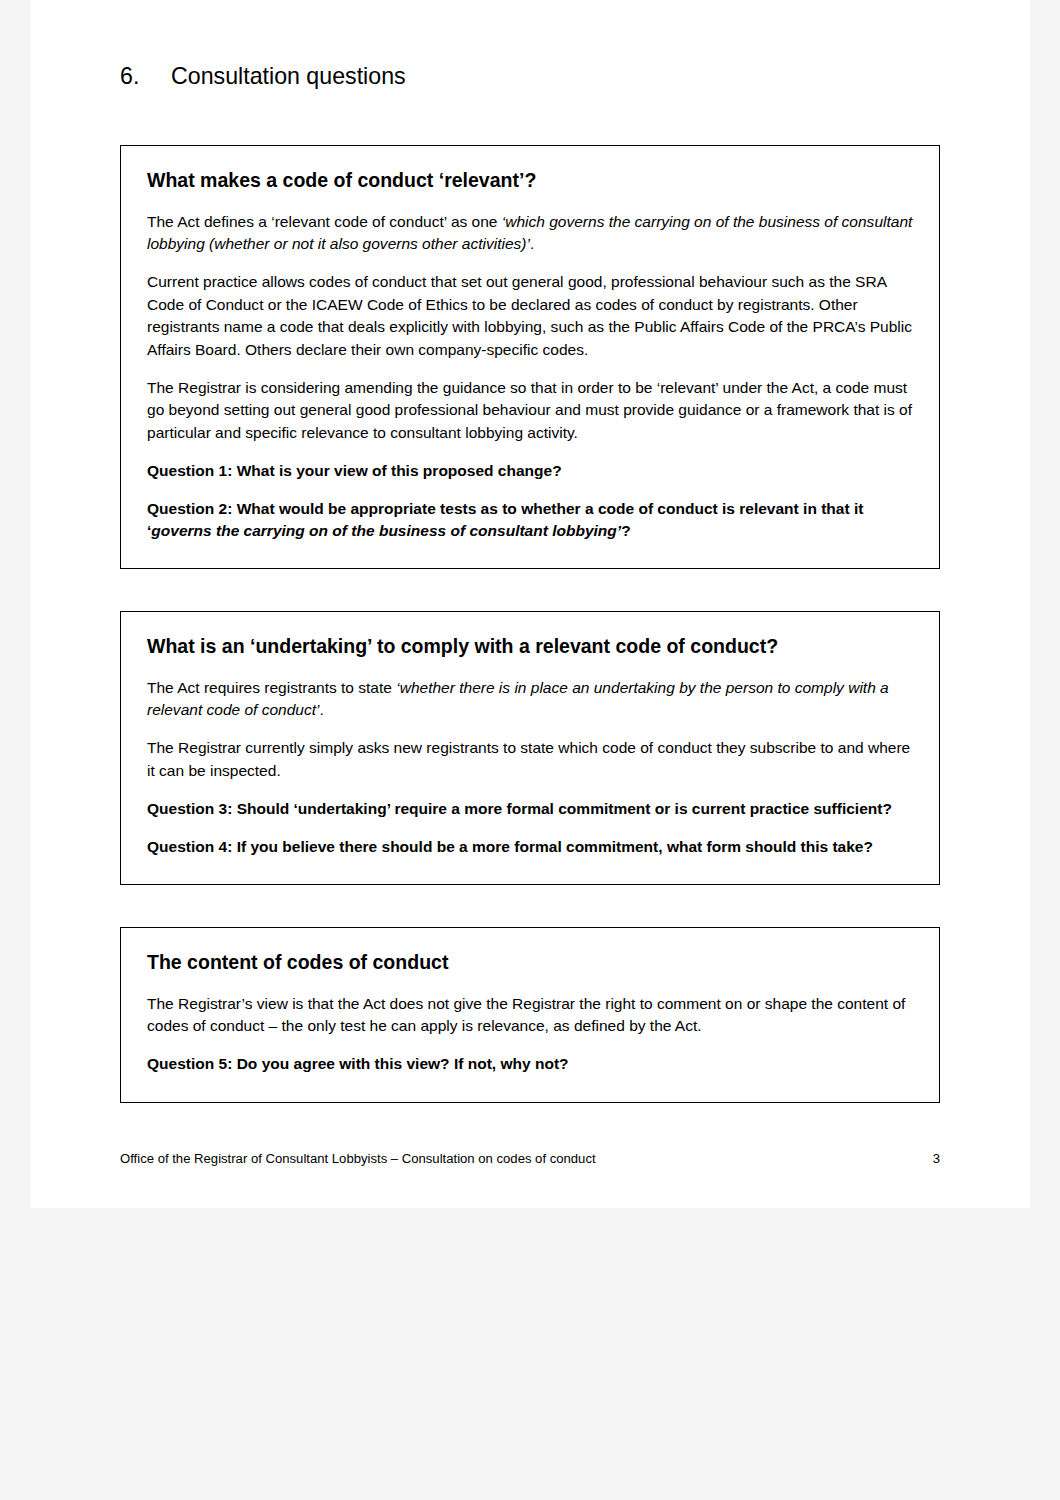6. Consultation questions
What makes a code of conduct ‘relevant’?
The Act defines a ‘relevant code of conduct’ as one ‘which governs the carrying on of the business of consultant lobbying (whether or not it also governs other activities)’.
Current practice allows codes of conduct that set out general good, professional behaviour such as the SRA Code of Conduct or the ICAEW Code of Ethics to be declared as codes of conduct by registrants. Other registrants name a code that deals explicitly with lobbying, such as the Public Affairs Code of the PRCA’s Public Affairs Board. Others declare their own company-specific codes.
The Registrar is considering amending the guidance so that in order to be ‘relevant’ under the Act, a code must go beyond setting out general good professional behaviour and must provide guidance or a framework that is of particular and specific relevance to consultant lobbying activity.
Question 1: What is your view of this proposed change?
Question 2: What would be appropriate tests as to whether a code of conduct is relevant in that it ‘governs the carrying on of the business of consultant lobbying’?
What is an ‘undertaking’ to comply with a relevant code of conduct?
The Act requires registrants to state ‘whether there is in place an undertaking by the person to comply with a relevant code of conduct’.
The Registrar currently simply asks new registrants to state which code of conduct they subscribe to and where it can be inspected.
Question 3: Should ‘undertaking’ require a more formal commitment or is current practice sufficient?
Question 4: If you believe there should be a more formal commitment, what form should this take?
The content of codes of conduct
The Registrar’s view is that the Act does not give the Registrar the right to comment on or shape the content of codes of conduct – the only test he can apply is relevance, as defined by the Act.
Question 5: Do you agree with this view? If not, why not?
Office of the Registrar of Consultant Lobbyists – Consultation on codes of conduct 3